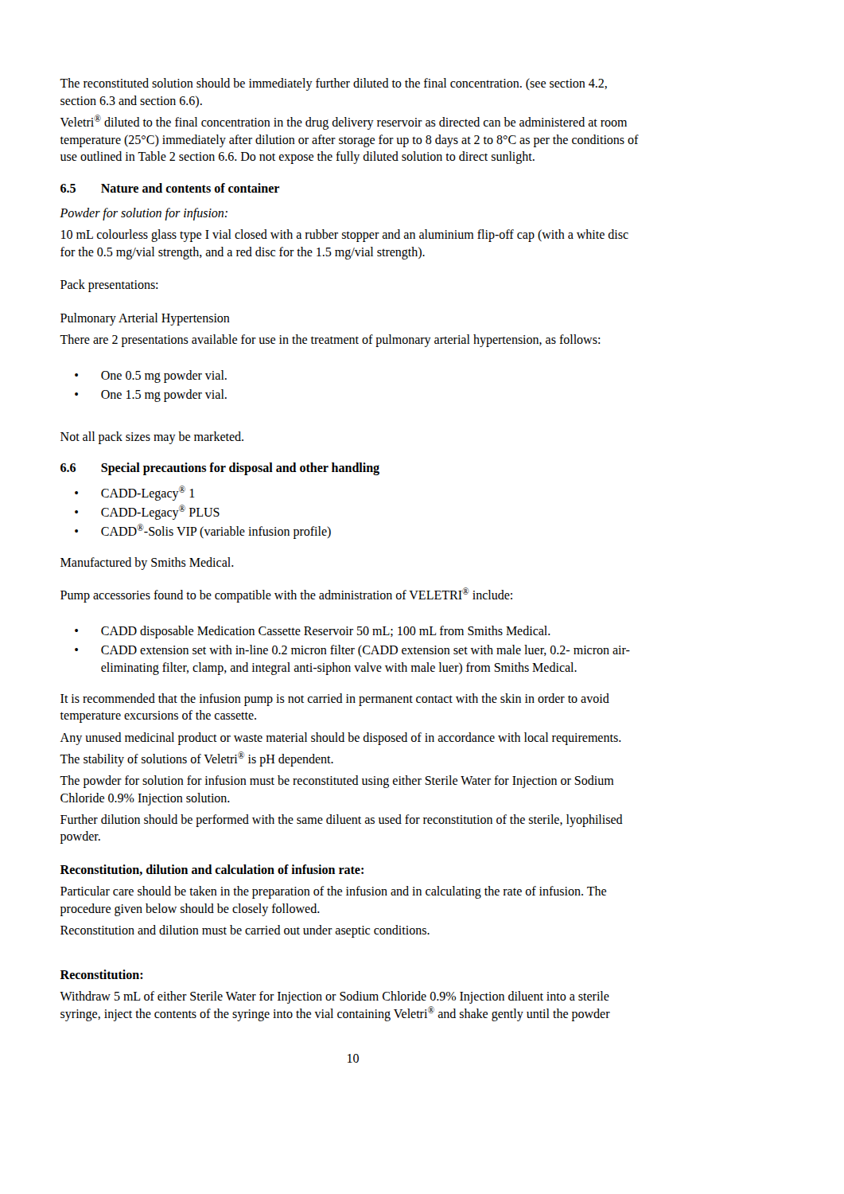The reconstituted solution should be immediately further diluted to the final concentration. (see section 4.2, section 6.3 and section 6.6).
Veletri® diluted to the final concentration in the drug delivery reservoir as directed can be administered at room temperature (25°C) immediately after dilution or after storage for up to 8 days at 2 to 8°C as per the conditions of use outlined in Table 2 section 6.6. Do not expose the fully diluted solution to direct sunlight.
6.5 Nature and contents of container
Powder for solution for infusion:
10 mL colourless glass type I vial closed with a rubber stopper and an aluminium flip-off cap (with a white disc for the 0.5 mg/vial strength, and a red disc for the 1.5 mg/vial strength).
Pack presentations:
Pulmonary Arterial Hypertension
There are 2 presentations available for use in the treatment of pulmonary arterial hypertension, as follows:
One 0.5 mg powder vial.
One 1.5 mg powder vial.
Not all pack sizes may be marketed.
6.6 Special precautions for disposal and other handling
CADD-Legacy® 1
CADD-Legacy® PLUS
CADD®-Solis VIP (variable infusion profile)
Manufactured by Smiths Medical.
Pump accessories found to be compatible with the administration of VELETRI® include:
CADD disposable Medication Cassette Reservoir 50 mL; 100 mL from Smiths Medical.
CADD extension set with in-line 0.2 micron filter (CADD extension set with male luer, 0.2- micron air-eliminating filter, clamp, and integral anti-siphon valve with male luer) from Smiths Medical.
It is recommended that the infusion pump is not carried in permanent contact with the skin in order to avoid temperature excursions of the cassette.
Any unused medicinal product or waste material should be disposed of in accordance with local requirements.
The stability of solutions of Veletri® is pH dependent.
The powder for solution for infusion must be reconstituted using either Sterile Water for Injection or Sodium Chloride 0.9% Injection solution.
Further dilution should be performed with the same diluent as used for reconstitution of the sterile, lyophilised powder.
Reconstitution, dilution and calculation of infusion rate:
Particular care should be taken in the preparation of the infusion and in calculating the rate of infusion. The procedure given below should be closely followed.
Reconstitution and dilution must be carried out under aseptic conditions.
Reconstitution:
Withdraw 5 mL of either Sterile Water for Injection or Sodium Chloride 0.9% Injection diluent into a sterile syringe, inject the contents of the syringe into the vial containing Veletri® and shake gently until the powder
10